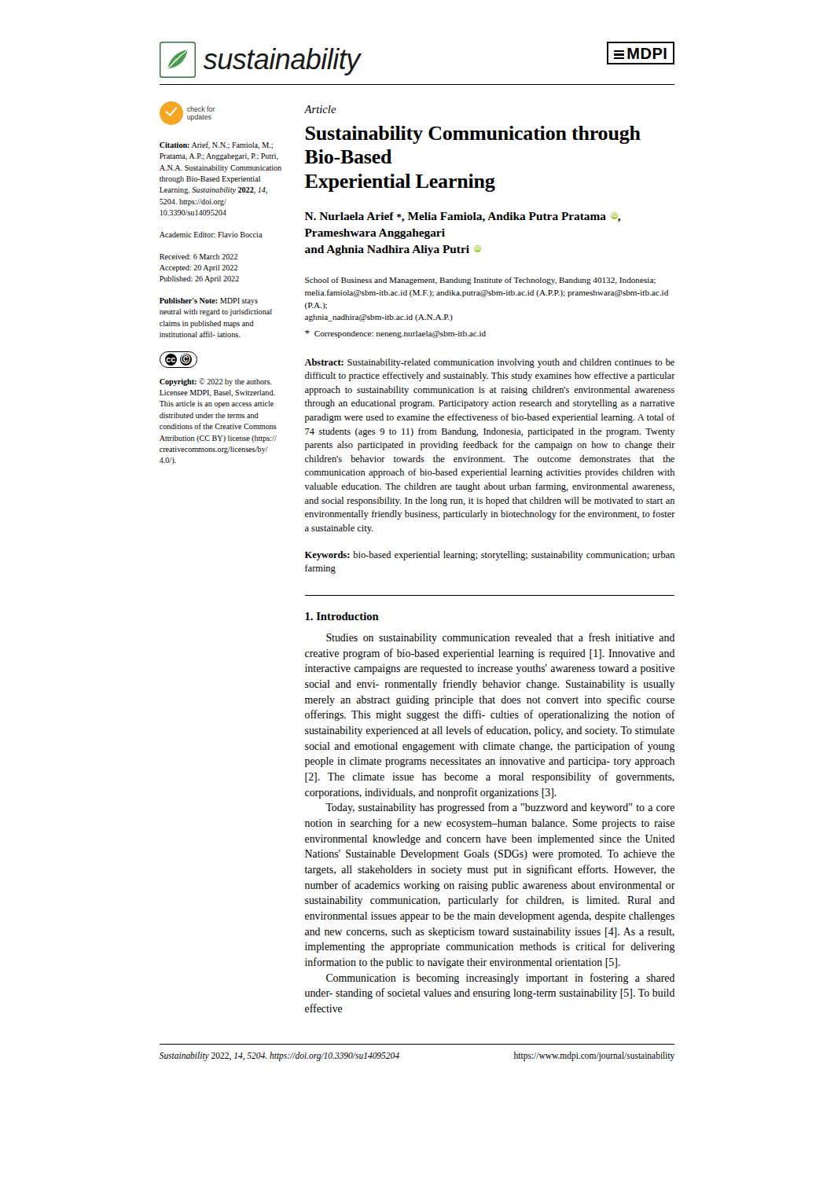sustainability
MDPI
check for updates
Citation: Arief, N.N.; Famiola, M.; Pratama, A.P.; Anggahegari, P.; Putri, A.N.A. Sustainability Communication through Bio-Based Experiential Learning. Sustainability 2022, 14, 5204. https://doi.org/ 10.3390/su14095204
Academic Editor: Flavio Boccia
Received: 6 March 2022 Accepted: 20 April 2022 Published: 26 April 2022
Publisher's Note: MDPI stays neutral with regard to jurisdictional claims in published maps and institutional affil- iations.
cc Ⓒ
Copyright: © 2022 by the authors. Licensee MDPI, Basel, Switzerland. This article is an open access article distributed under the terms and conditions of the Creative Commons Attribution (CC BY) license (https:// creativecommons.org/licenses/by/ 4.0/).
Article
Sustainability Communication through Bio-Based
Experiential Learning
N. Nurlaela Arief *, Melia Famiola, Andika Putra Pratama , Prameshwara Anggahegari
and Aghnia Nadhira Aliya Putri
School of Business and Management, Bandung Institute of Technology, Bandung 40132, Indonesia;
melia.famiola@sbm-itb.ac.id (M.F.); andika.putra@sbm-itb.ac.id (A.P.P.); prameshwara@sbm-itb.ac.id (P.A.);
aghnia_nadhira@sbm-itb.ac.id (A.N.A.P.)
* Correspondence: neneng.nurlaela@sbm-itb.ac.id
Abstract: Sustainability-related communication involving youth and children continues to be difficult to practice effectively and sustainably. This study examines how effective a particular approach to sustainability communication is at raising children's environmental awareness through an educational program. Participatory action research and storytelling as a narrative paradigm were used to examine the effectiveness of bio-based experiential learning. A total of 74 students (ages 9 to 11) from Bandung, Indonesia, participated in the program. Twenty parents also participated in providing feedback for the campaign on how to change their children's behavior towards the environment. The outcome demonstrates that the communication approach of bio-based experiential learning activities provides children with valuable education. The children are taught about urban farming, environmental awareness, and social responsibility. In the long run, it is hoped that children will be motivated to start an environmentally friendly business, particularly in biotechnology for the environment, to foster a sustainable city.
Keywords: bio-based experiential learning; storytelling; sustainability communication; urban farming
1. Introduction
Studies on sustainability communication revealed that a fresh initiative and creative program of bio-based experiential learning is required [1]. Innovative and interactive campaigns are requested to increase youths' awareness toward a positive social and envi- ronmentally friendly behavior change. Sustainability is usually merely an abstract guiding principle that does not convert into specific course offerings. This might suggest the diffi- culties of operationalizing the notion of sustainability experienced at all levels of education, policy, and society. To stimulate social and emotional engagement with climate change, the participation of young people in climate programs necessitates an innovative and participa- tory approach [2]. The climate issue has become a moral responsibility of governments, corporations, individuals, and nonprofit organizations [3].
Today, sustainability has progressed from a "buzzword and keyword" to a core notion in searching for a new ecosystem–human balance. Some projects to raise environmental knowledge and concern have been implemented since the United Nations' Sustainable Development Goals (SDGs) were promoted. To achieve the targets, all stakeholders in society must put in significant efforts. However, the number of academics working on raising public awareness about environmental or sustainability communication, particularly for children, is limited. Rural and environmental issues appear to be the main development agenda, despite challenges and new concerns, such as skepticism toward sustainability issues [4]. As a result, implementing the appropriate communication methods is critical for delivering information to the public to navigate their environmental orientation [5].
Communication is becoming increasingly important in fostering a shared under- standing of societal values and ensuring long-term sustainability [5]. To build effective
Sustainability 2022, 14, 5204. https://doi.org/10.3390/su14095204
https://www.mdpi.com/journal/sustainability